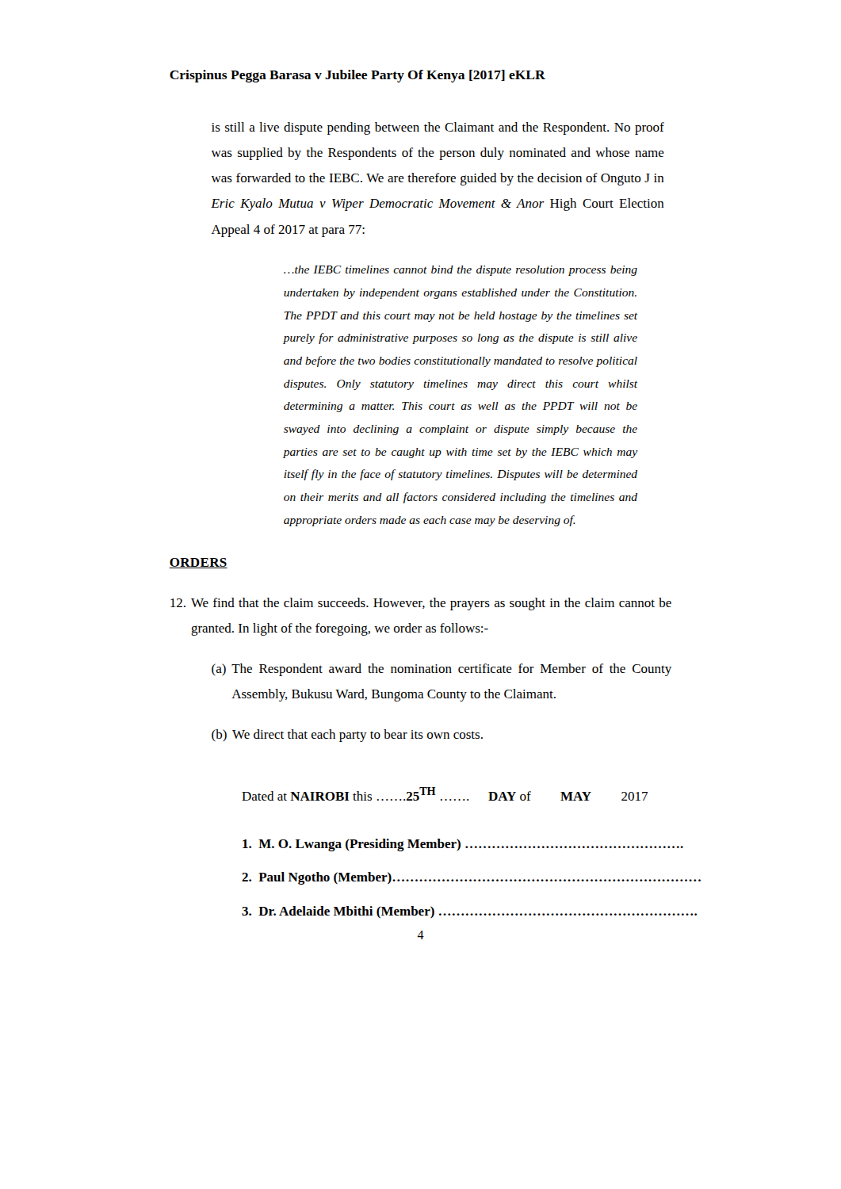Crispinus Pegga Barasa v Jubilee Party Of Kenya [2017] eKLR
is still a live dispute pending between the Claimant and the Respondent. No proof was supplied by the Respondents of the person duly nominated and whose name was forwarded to the IEBC. We are therefore guided by the decision of Onguto J in Eric Kyalo Mutua v Wiper Democratic Movement & Anor High Court Election Appeal 4 of 2017 at para 77:
…the IEBC timelines cannot bind the dispute resolution process being undertaken by independent organs established under the Constitution. The PPDT and this court may not be held hostage by the timelines set purely for administrative purposes so long as the dispute is still alive and before the two bodies constitutionally mandated to resolve political disputes. Only statutory timelines may direct this court whilst determining a matter. This court as well as the PPDT will not be swayed into declining a complaint or dispute simply because the parties are set to be caught up with time set by the IEBC which may itself fly in the face of statutory timelines. Disputes will be determined on their merits and all factors considered including the timelines and appropriate orders made as each case may be deserving of.
ORDERS
12. We find that the claim succeeds. However, the prayers as sought in the claim cannot be granted. In light of the foregoing, we order as follows:-
(a) The Respondent award the nomination certificate for Member of the County Assembly, Bukusu Ward, Bungoma County to the Claimant.
(b) We direct that each party to bear its own costs.
Dated at NAIROBI this …….25TH ……. DAY of MAY 2017
1. M. O. Lwanga (Presiding Member) ………………………………………….
2. Paul Ngotho (Member)……………………………………………………………
3. Dr. Adelaide Mbithi (Member) ………………………………………………….
4